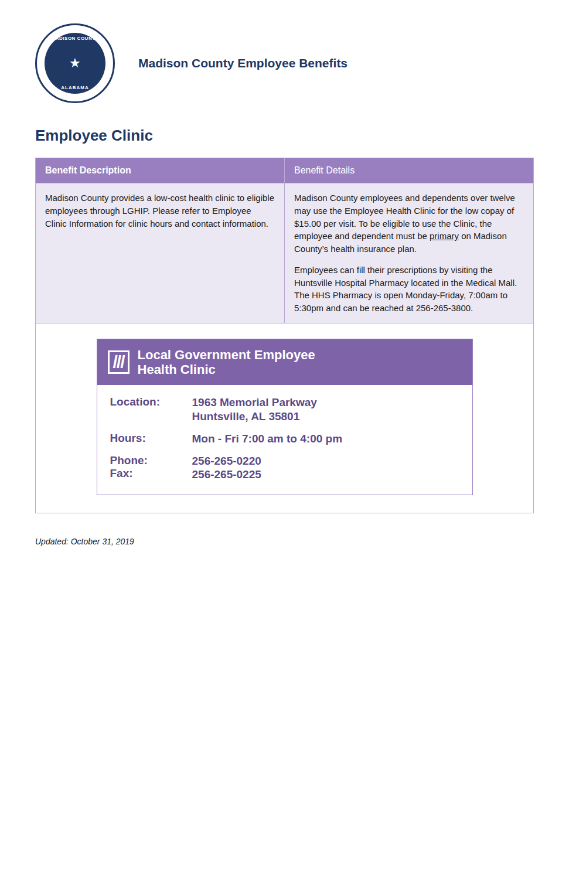MADISON COUNTY
★
ALABAMA
Madison County Employee Benefits
Employee Clinic
| Benefit Description | Benefit Details |
| --- | --- |
| Madison County provides a low-cost health clinic to eligible employees through LGHIP. Please refer to Employee Clinic Information for clinic hours and contact information. | Madison County employees and dependents over twelve may use the Employee Health Clinic for the low copay of $15.00 per visit. To be eligible to use the Clinic, the employee and dependent must be primary on Madison County’s health insurance plan. Employees can fill their prescriptions by visiting the Huntsville Hospital Pharmacy located in the Medical Mall. The HHS Pharmacy is open Monday-Friday, 7:00am to 5:30pm and can be reached at 256-265-3800. |
///
Local Government Employee
Health Clinic
Location:
1963 Memorial Parkway
Huntsville, AL 35801
Hours:
Mon - Fri 7:00 am to 4:00 pm
Phone:
Fax:
256-265-0220
256-265-0225
Updated: October 31, 2019